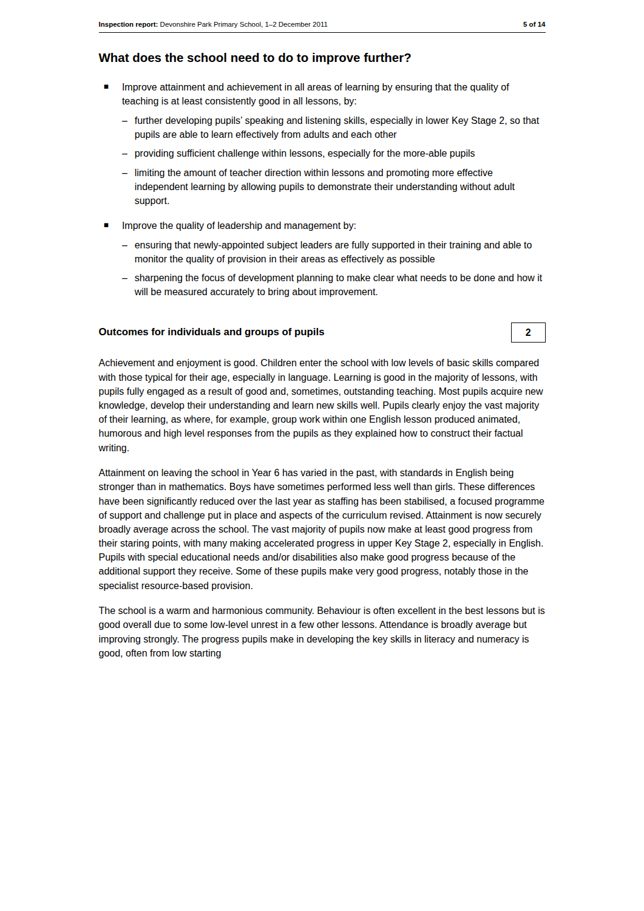Inspection report: Devonshire Park Primary School, 1–2 December 2011
5 of 14
What does the school need to do to improve further?
Improve attainment and achievement in all areas of learning by ensuring that the quality of teaching is at least consistently good in all lessons, by:
further developing pupils’ speaking and listening skills, especially in lower Key Stage 2, so that pupils are able to learn effectively from adults and each other
providing sufficient challenge within lessons, especially for the more-able pupils
limiting the amount of teacher direction within lessons and promoting more effective independent learning by allowing pupils to demonstrate their understanding without adult support.
Improve the quality of leadership and management by:
ensuring that newly-appointed subject leaders are fully supported in their training and able to monitor the quality of provision in their areas as effectively as possible
sharpening the focus of development planning to make clear what needs to be done and how it will be measured accurately to bring about improvement.
Outcomes for individuals and groups of pupils
2
Achievement and enjoyment is good. Children enter the school with low levels of basic skills compared with those typical for their age, especially in language. Learning is good in the majority of lessons, with pupils fully engaged as a result of good and, sometimes, outstanding teaching. Most pupils acquire new knowledge, develop their understanding and learn new skills well. Pupils clearly enjoy the vast majority of their learning, as where, for example, group work within one English lesson produced animated, humorous and high level responses from the pupils as they explained how to construct their factual writing.
Attainment on leaving the school in Year 6 has varied in the past, with standards in English being stronger than in mathematics. Boys have sometimes performed less well than girls. These differences have been significantly reduced over the last year as staffing has been stabilised, a focused programme of support and challenge put in place and aspects of the curriculum revised. Attainment is now securely broadly average across the school. The vast majority of pupils now make at least good progress from their staring points, with many making accelerated progress in upper Key Stage 2, especially in English. Pupils with special educational needs and/or disabilities also make good progress because of the additional support they receive. Some of these pupils make very good progress, notably those in the specialist resource-based provision.
The school is a warm and harmonious community. Behaviour is often excellent in the best lessons but is good overall due to some low-level unrest in a few other lessons. Attendance is broadly average but improving strongly. The progress pupils make in developing the key skills in literacy and numeracy is good, often from low starting